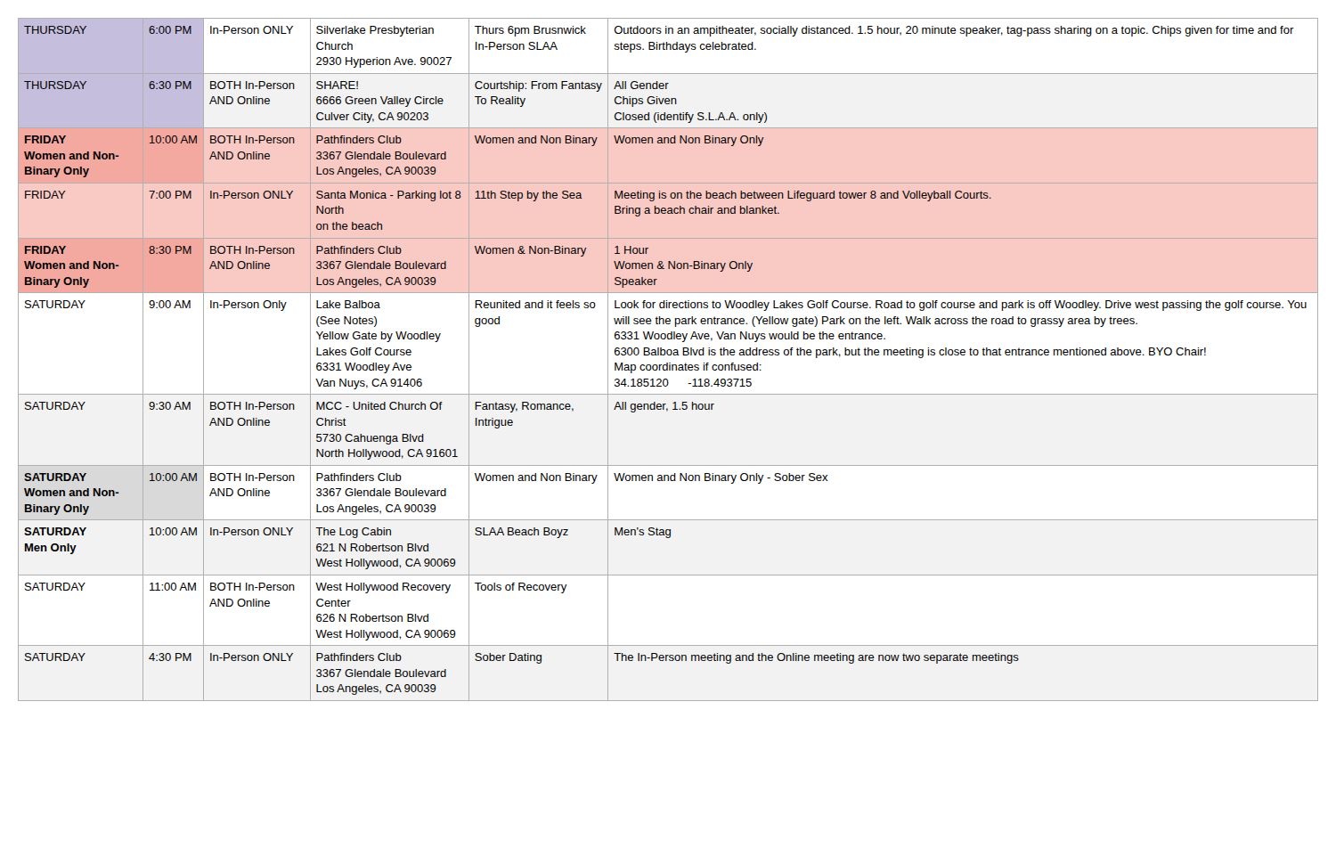| THURSDAY | 6:00 PM | In-Person ONLY | Silverlake Presbyterian Church 2930 Hyperion Ave. 90027 | Thurs 6pm Brusnwick In-Person SLAA | Outdoors in an ampitheater, socially distanced. 1.5 hour, 20 minute speaker, tag-pass sharing on a topic. Chips given for time and for steps. Birthdays celebrated. |
| THURSDAY | 6:30 PM | BOTH In-Person AND Online | SHARE! 6666 Green Valley Circle Culver City, CA 90203 | Courtship: From Fantasy To Reality | All Gender Chips Given Closed (identify S.L.A.A. only) |
| FRIDAY Women and Non-Binary Only | 10:00 AM | BOTH In-Person AND Online | Pathfinders Club 3367 Glendale Boulevard Los Angeles, CA 90039 | Women and Non Binary | Women and Non Binary Only |
| FRIDAY | 7:00 PM | In-Person ONLY | Santa Monica - Parking lot 8 North on the beach | 11th Step by the Sea | Meeting is on the beach between Lifeguard tower 8 and Volleyball Courts. Bring a beach chair and blanket. |
| FRIDAY Women and Non-Binary Only | 8:30 PM | BOTH In-Person AND Online | Pathfinders Club 3367 Glendale Boulevard Los Angeles, CA 90039 | Women & Non-Binary | 1 Hour Women & Non-Binary Only Speaker |
| SATURDAY | 9:00 AM | In-Person Only | Lake Balboa (See Notes) Yellow Gate by Woodley Lakes Golf Course 6331 Woodley Ave Van Nuys, CA 91406 | Reunited and it feels so good | Look for directions to Woodley Lakes Golf Course. Road to golf course and park is off Woodley. Drive west passing the golf course. You will see the park entrance. (Yellow gate) Park on the left. Walk across the road to grassy area by trees. 6331 Woodley Ave, Van Nuys would be the entrance. 6300 Balboa Blvd is the address of the park, but the meeting is close to that entrance mentioned above. BYO Chair! Map coordinates if confused: 34.185120 -118.493715 |
| SATURDAY | 9:30 AM | BOTH In-Person AND Online | MCC - United Church Of Christ 5730 Cahuenga Blvd North Hollywood, CA 91601 | Fantasy, Romance, Intrigue | All gender, 1.5 hour |
| SATURDAY Women and Non-Binary Only | 10:00 AM | BOTH In-Person AND Online | Pathfinders Club 3367 Glendale Boulevard Los Angeles, CA 90039 | Women and Non Binary | Women and Non Binary Only - Sober Sex |
| SATURDAY Men Only | 10:00 AM | In-Person ONLY | The Log Cabin 621 N Robertson Blvd West Hollywood, CA 90069 | SLAA Beach Boyz | Men's Stag |
| SATURDAY | 11:00 AM | BOTH In-Person AND Online | West Hollywood Recovery Center 626 N Robertson Blvd West Hollywood, CA 90069 | Tools of Recovery | |
| SATURDAY | 4:30 PM | In-Person ONLY | Pathfinders Club 3367 Glendale Boulevard Los Angeles, CA 90039 | Sober Dating | The In-Person meeting and the Online meeting are now two separate meetings |